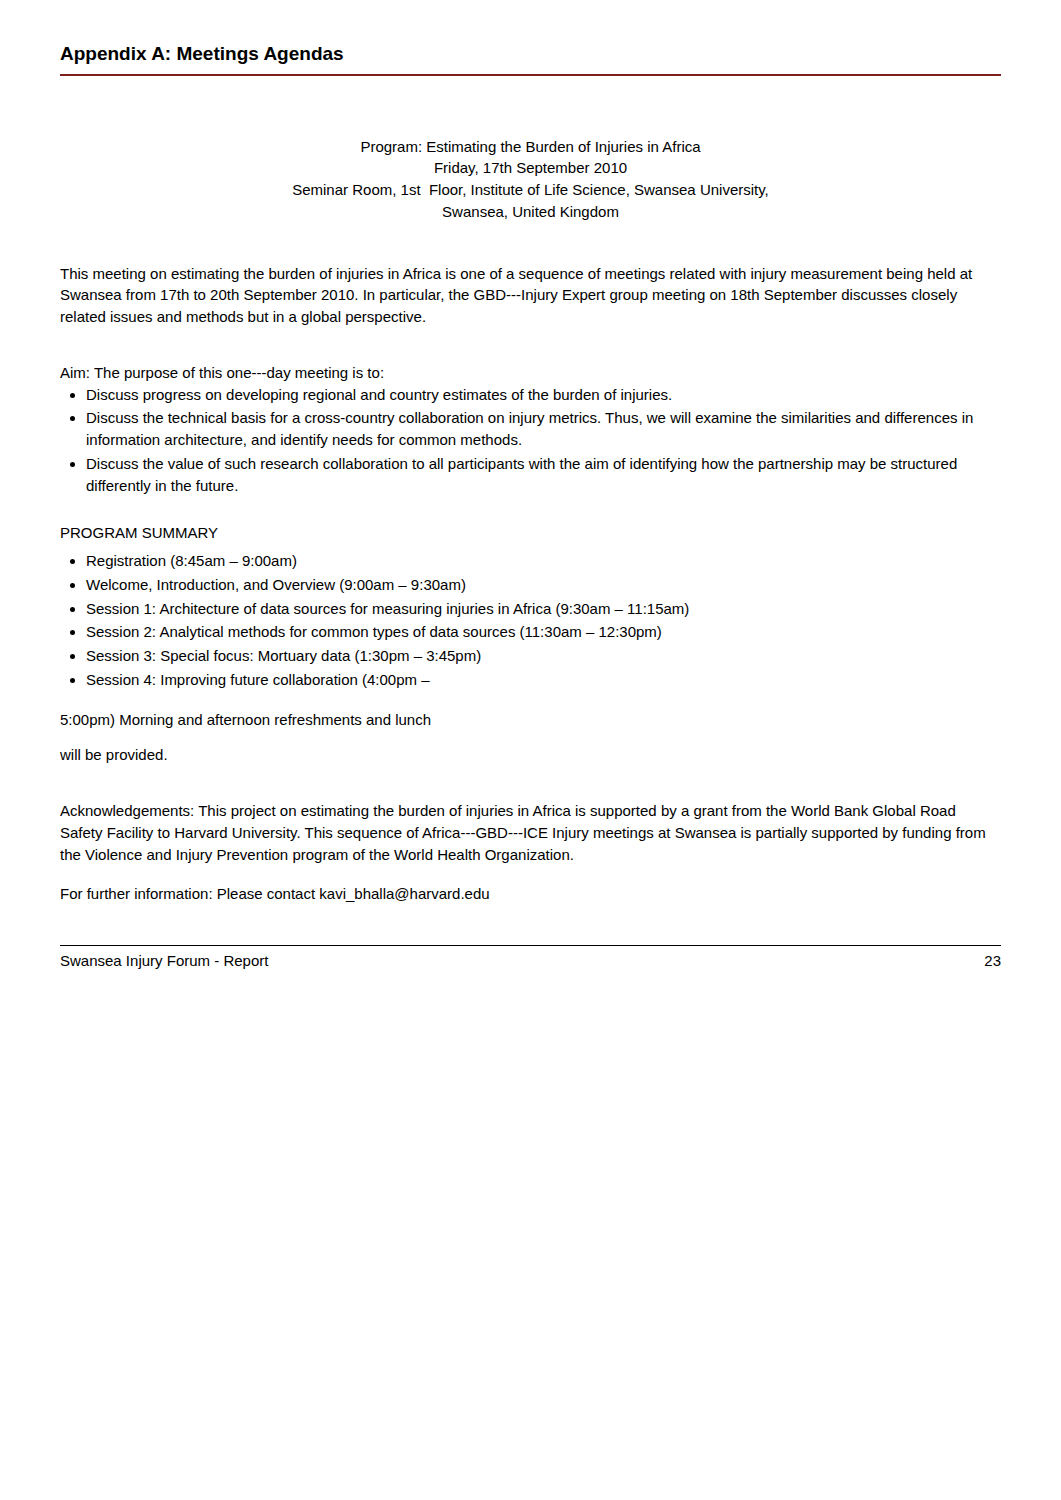Appendix A: Meetings Agendas
Program: Estimating the Burden of Injuries in Africa
Friday, 17th September 2010
Seminar Room, 1st Floor, Institute of Life Science, Swansea University,
Swansea, United Kingdom
This meeting on estimating the burden of injuries in Africa is one of a sequence of meetings related with injury measurement being held at Swansea from 17th to 20th September 2010. In particular, the GBD---Injury Expert group meeting on 18th September discusses closely related issues and methods but in a global perspective.
Aim: The purpose of this one---day meeting is to:
Discuss progress on developing regional and country estimates of the burden of injuries.
Discuss the technical basis for a cross-country collaboration on injury metrics. Thus, we will examine the similarities and differences in information architecture, and identify needs for common methods.
Discuss the value of such research collaboration to all participants with the aim of identifying how the partnership may be structured differently in the future.
PROGRAM SUMMARY
Registration (8:45am – 9:00am)
Welcome, Introduction, and Overview (9:00am – 9:30am)
Session 1: Architecture of data sources for measuring injuries in Africa (9:30am – 11:15am)
Session 2: Analytical methods for common types of data sources (11:30am – 12:30pm)
Session 3: Special focus: Mortuary data (1:30pm – 3:45pm)
Session 4: Improving future collaboration (4:00pm –
5:00pm) Morning and afternoon refreshments and lunch
will be provided.
Acknowledgements: This project on estimating the burden of injuries in Africa is supported by a grant from the World Bank Global Road Safety Facility to Harvard University. This sequence of Africa---GBD---ICE Injury meetings at Swansea is partially supported by funding from the Violence and Injury Prevention program of the World Health Organization.
For further information: Please contact kavi_bhalla@harvard.edu
Swansea Injury Forum - Report 23